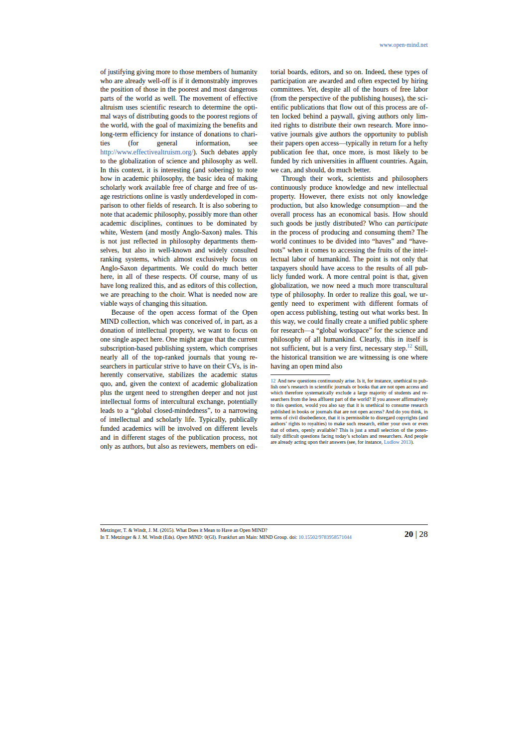www.open-mind.net
of justifying giving more to those members of humanity who are already well-off is if it demonstrably improves the position of those in the poorest and most dangerous parts of the world as well. The movement of effective altruism uses scientific research to determine the optimal ways of distributing goods to the poorest regions of the world, with the goal of maximizing the benefits and long-term efficiency for instance of donations to charities (for general information, see http://www.effectivealtruism.org/). Such debates apply to the globalization of science and philosophy as well. In this context, it is interesting (and sobering) to note how in academic philosophy, the basic idea of making scholarly work available free of charge and free of usage restrictions online is vastly underdeveloped in comparison to other fields of research. It is also sobering to note that academic philosophy, possibly more than other academic disciplines, continues to be dominated by white, Western (and mostly Anglo-Saxon) males. This is not just reflected in philosophy departments themselves, but also in well-known and widely consulted ranking systems, which almost exclusively focus on Anglo-Saxon departments. We could do much better here, in all of these respects. Of course, many of us have long realized this, and as editors of this collection, we are preaching to the choir. What is needed now are viable ways of changing this situation.
Because of the open access format of the Open MIND collection, which was conceived of, in part, as a donation of intellectual property, we want to focus on one single aspect here. One might argue that the current subscription-based publishing system, which comprises nearly all of the top-ranked journals that young researchers in particular strive to have on their CVs, is inherently conservative, stabilizes the academic status quo, and, given the context of academic globalization plus the urgent need to strengthen deeper and not just intellectual forms of intercultural exchange, potentially leads to a “global closed-mindedness”, to a narrowing of intellectual and scholarly life. Typically, publically funded academics will be involved on different levels and in different stages of the publication process, not only as authors, but also as reviewers, members on editorial boards, editors, and so on. Indeed, these types of participation are awarded and often expected by hiring committees. Yet, despite all of the hours of free labor (from the perspective of the publishing houses), the scientific publications that flow out of this process are often locked behind a paywall, giving authors only limited rights to distribute their own research. More innovative journals give authors the opportunity to publish their papers open access—typically in return for a hefty publication fee that, once more, is most likely to be funded by rich universities in affluent countries. Again, we can, and should, do much better.
Through their work, scientists and philosophers continuously produce knowledge and new intellectual property. However, there exists not only knowledge production, but also knowledge consumption—and the overall process has an economical basis. How should such goods be justly distributed? Who can participate in the process of producing and consuming them? The world continues to be divided into “haves” and “have-nots” when it comes to accessing the fruits of the intellectual labor of humankind. The point is not only that taxpayers should have access to the results of all publicly funded work. A more central point is that, given globalization, we now need a much more transcultural type of philosophy. In order to realize this goal, we urgently need to experiment with different formats of open access publishing, testing out what works best. In this way, we could finally create a unified public sphere for research—a “global workspace” for the science and philosophy of all humankind. Clearly, this in itself is not sufficient, but is a very first, necessary step.12 Still, the historical transition we are witnessing is one where having an open mind also
12 And new questions continuously arise. Is it, for instance, unethical to publish one’s research in scientific journals or books that are not open access and which therefore systematically exclude a large majority of students and researchers from the less affluent part of the world? If you answer affirmatively to this question, would you also say that it is unethical to consume research published in books or journals that are not open access? And do you think, in terms of civil disobedience, that it is permissible to disregard copyrights (and authors’ rights to royalties) to make such research, either your own or even that of others, openly available? This is just a small selection of the potentially difficult questions facing today’s scholars and researchers. And people are already acting upon their answers (see, for instance, Ludlow 2013).
Metzinger, T. & Windt, J. M. (2015). What Does it Mean to Have an Open MIND?
In T. Metzinger & J. M. Windt (Eds). Open MIND: 0(GI). Frankfurt am Main: MIND Group. doi: 10.15502/9783958571044
20 | 28